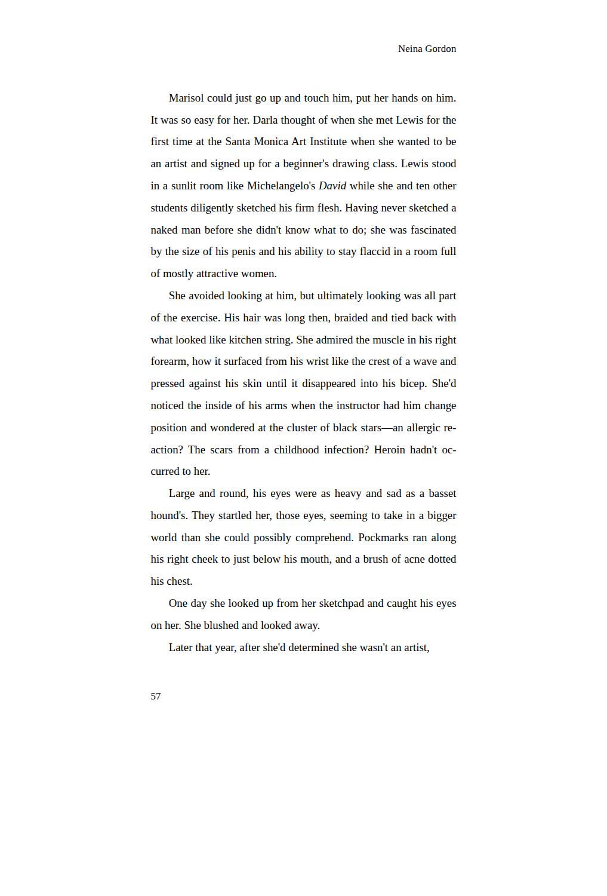Neina Gordon
Marisol could just go up and touch him, put her hands on him. It was so easy for her. Darla thought of when she met Lewis for the first time at the Santa Monica Art Institute when she wanted to be an artist and signed up for a beginner's drawing class. Lewis stood in a sunlit room like Michelangelo's David while she and ten other students diligently sketched his firm flesh. Having never sketched a naked man before she didn't know what to do; she was fascinated by the size of his penis and his ability to stay flaccid in a room full of mostly attractive women.
She avoided looking at him, but ultimately looking was all part of the exercise. His hair was long then, braided and tied back with what looked like kitchen string. She admired the muscle in his right forearm, how it surfaced from his wrist like the crest of a wave and pressed against his skin until it disappeared into his bicep. She'd noticed the inside of his arms when the instructor had him change position and wondered at the cluster of black stars—an allergic reaction? The scars from a childhood infection? Heroin hadn't occurred to her.
Large and round, his eyes were as heavy and sad as a basset hound's. They startled her, those eyes, seeming to take in a bigger world than she could possibly comprehend. Pockmarks ran along his right cheek to just below his mouth, and a brush of acne dotted his chest.
One day she looked up from her sketchpad and caught his eyes on her. She blushed and looked away.
Later that year, after she'd determined she wasn't an artist,
57